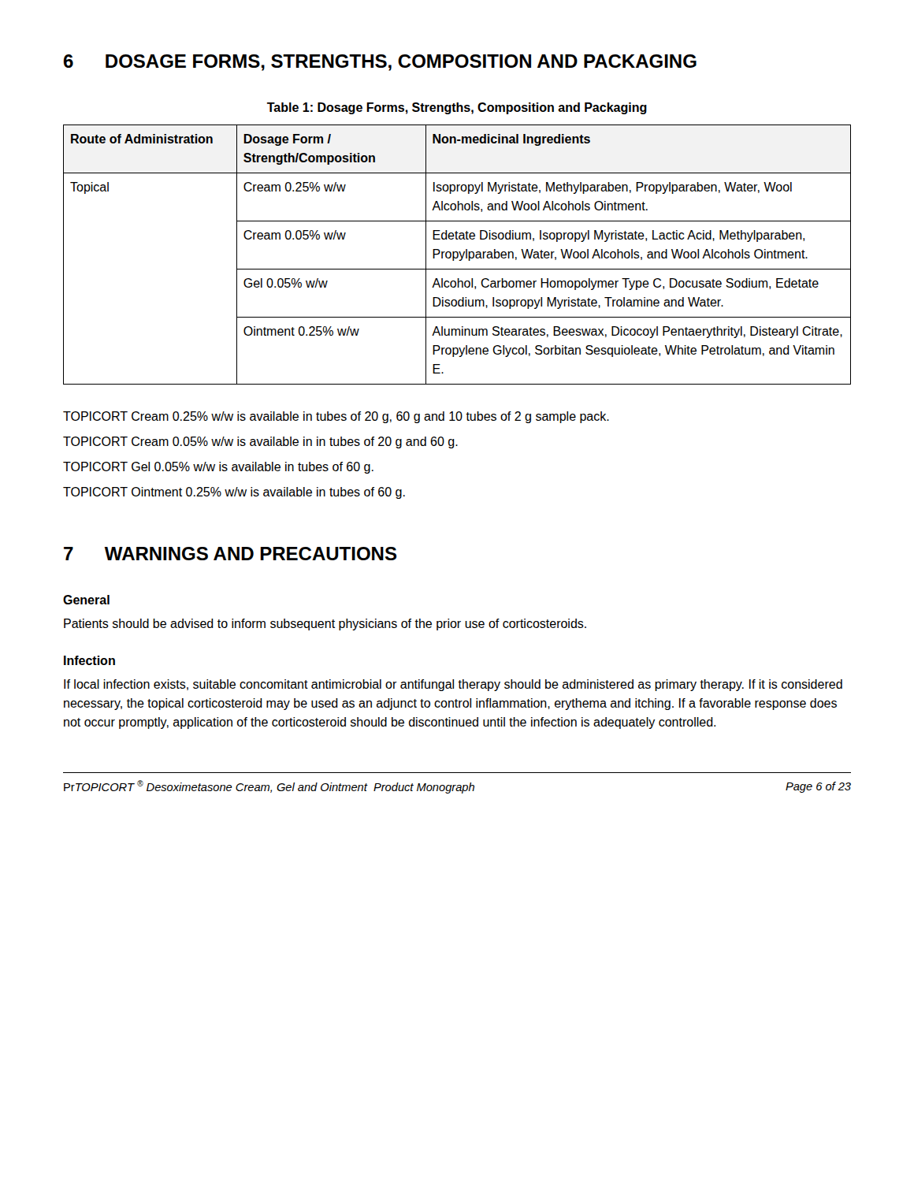6 DOSAGE FORMS, STRENGTHS, COMPOSITION AND PACKAGING
Table 1: Dosage Forms, Strengths, Composition and Packaging
| Route of Administration | Dosage Form / Strength/Composition | Non-medicinal Ingredients |
| --- | --- | --- |
| Topical | Cream 0.25% w/w | Isopropyl Myristate, Methylparaben, Propylparaben, Water, Wool Alcohols, and Wool Alcohols Ointment. |
| Cream 0.05% w/w | Edetate Disodium, Isopropyl Myristate, Lactic Acid, Methylparaben, Propylparaben, Water, Wool Alcohols, and Wool Alcohols Ointment. |
| Gel 0.05% w/w | Alcohol, Carbomer Homopolymer Type C, Docusate Sodium, Edetate Disodium, Isopropyl Myristate, Trolamine and Water. |
| Ointment 0.25% w/w | Aluminum Stearates, Beeswax, Dicocoyl Pentaerythrityl, Distearyl Citrate, Propylene Glycol, Sorbitan Sesquioleate, White Petrolatum, and Vitamin E. |
TOPICORT Cream 0.25% w/w is available in tubes of 20 g, 60 g and 10 tubes of 2 g sample pack.
TOPICORT Cream 0.05% w/w is available in in tubes of 20 g and 60 g.
TOPICORT Gel 0.05% w/w is available in tubes of 60 g.
TOPICORT Ointment 0.25% w/w is available in tubes of 60 g.
7 WARNINGS AND PRECAUTIONS
General
Patients should be advised to inform subsequent physicians of the prior use of corticosteroids.
Infection
If local infection exists, suitable concomitant antimicrobial or antifungal therapy should be administered as primary therapy. If it is considered necessary, the topical corticosteroid may be used as an adjunct to control inflammation, erythema and itching. If a favorable response does not occur promptly, application of the corticosteroid should be discontinued until the infection is adequately controlled.
Pr TOPICORT ® Desoximetasone Cream, Gel and Ointment Product Monograph Page 6 of 23